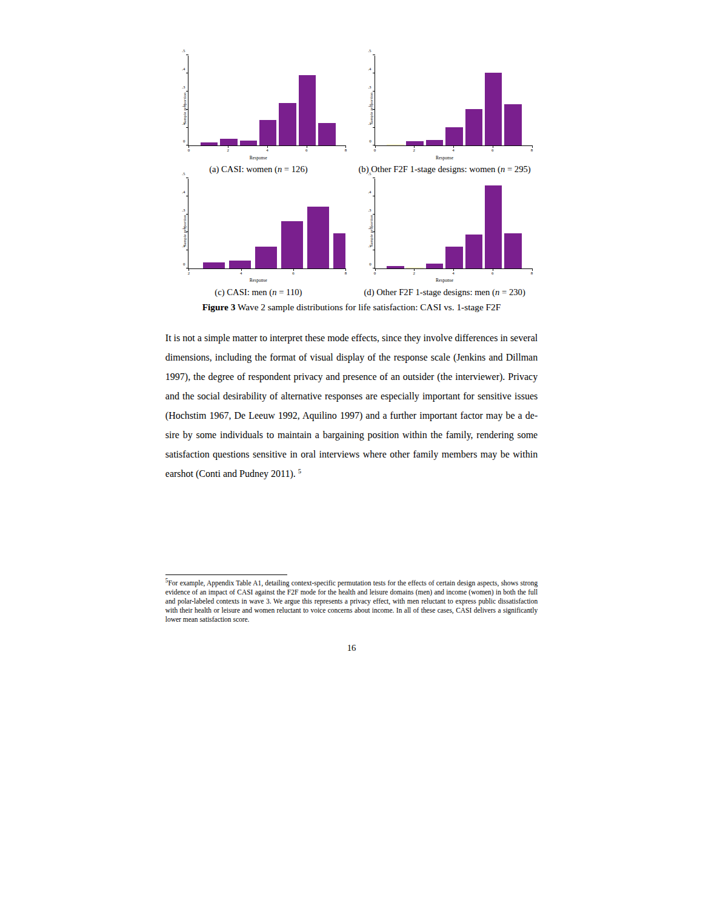| Sample proportion 0 .1 .2 .3 .4 .5 0 2 4 6 8 Response | Sample proportion 0 .1 .2 .3 .4 .5 0 2 4 6 8 Response |
| (a) CASI: women ( n = 126) | (b) Other F2F 1-stage designs: women ( n = 295) |
| Sample proportion 0 .1 .2 .3 .4 .5 2 4 6 8 Response | Sample proportion 0 .1 .2 .3 .4 .5 0 2 4 6 8 Response |
| (c) CASI: men ( n = 110) | (d) Other F2F 1-stage designs: men ( n = 230) |
Figure 3 Wave 2 sample distributions for life satisfaction: CASI vs. 1-stage F2F
It is not a simple matter to interpret these mode effects, since they involve differences in several dimensions, including the format of visual display of the response scale (Jenkins and Dillman 1997), the degree of respondent privacy and presence of an outsider (the interviewer). Privacy and the social desirability of alternative responses are especially important for sensitive issues (Hochstim 1967, De Leeuw 1992, Aquilino 1997) and a further important factor may be a desire by some individuals to maintain a bargaining position within the family, rendering some satisfaction questions sensitive in oral interviews where other family members may be within earshot (Conti and Pudney 2011). 5
5For example, Appendix Table A1, detailing context-specific permutation tests for the effects of certain design aspects, shows strong evidence of an impact of CASI against the F2F mode for the health and leisure domains (men) and income (women) in both the full and polar-labeled contexts in wave 3. We argue this represents a privacy effect, with men reluctant to express public dissatisfaction with their health or leisure and women reluctant to voice concerns about income. In all of these cases, CASI delivers a significantly lower mean satisfaction score.
16